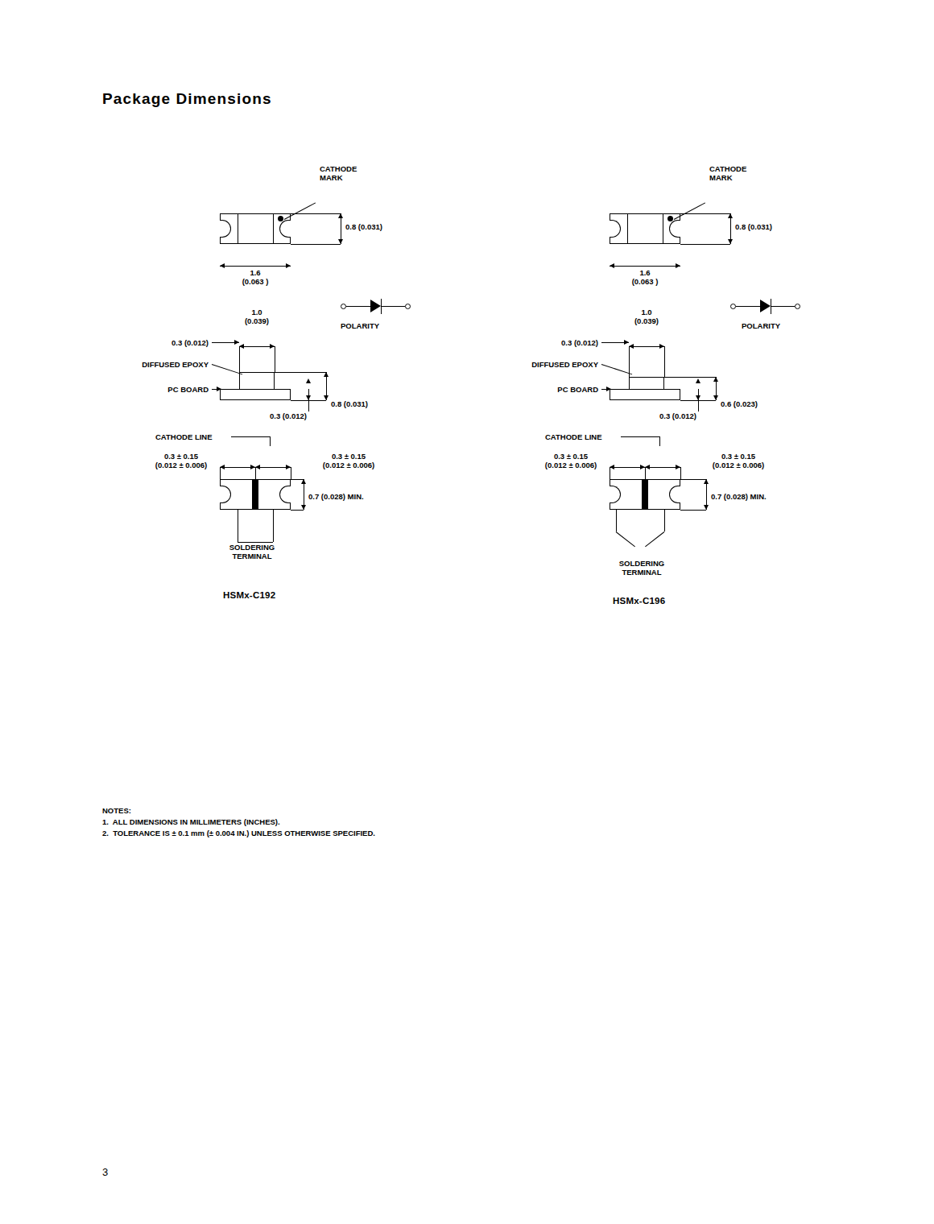Package Dimensions
=================== LEFT DIAGRAM (C192) ====================
CATHODE
MARK
0.8 (0.031)
1.6
(0.063 )
POLARITY
1.0
(0.039)
0.3 (0.012)
DIFFUSED EPOXY
PC BOARD
0.8 (0.031)
0.3 (0.012)
CATHODE LINE
0.3 ± 0.15
(0.012 ± 0.006)
0.3 ± 0.15
(0.012 ± 0.006)
0.7 (0.028) MIN.
SOLDERING
TERMINAL
HSMx-C192
=================== RIGHT DIAGRAM (C196) ===================
CATHODE
MARK
0.8 (0.031)
1.6
(0.063 )
POLARITY
1.0
(0.039)
0.3 (0.012)
DIFFUSED EPOXY
PC BOARD
0.6 (0.023)
0.3 (0.012)
CATHODE LINE
0.3 ± 0.15
(0.012 ± 0.006)
0.3 ± 0.15
(0.012 ± 0.006)
0.7 (0.028) MIN.
SOLDERING
TERMINAL
HSMx-C196
========================== NOTES ===========================
NOTES:
1. ALL DIMENSIONS IN MILLIMETERS (INCHES).
2. TOLERANCE IS ± 0.1 mm (± 0.004 IN.) UNLESS OTHERWISE SPECIFIED.
3